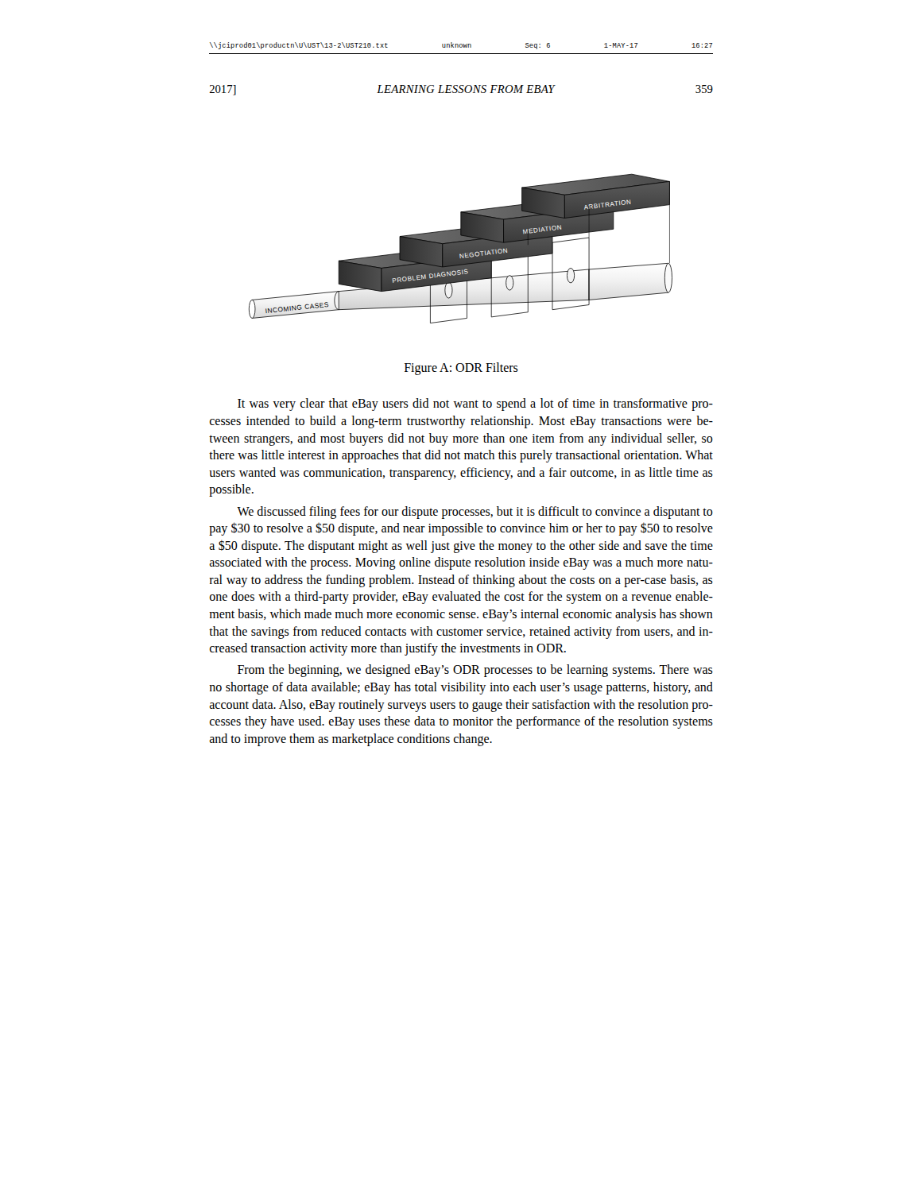\\jciprod01\productn\U\UST\13-2\UST210.txt unknown Seq: 6 1-MAY-17 16:27
2017] LEARNING LESSONS FROM EBAY 359
INCOMING CASES PROBLEM DIAGNOSIS NEGOTIATION MEDIATION ARBITRATION
Figure A: ODR Filters
It was very clear that eBay users did not want to spend a lot of time in transformative processes intended to build a long-term trustworthy relationship. Most eBay transactions were between strangers, and most buyers did not buy more than one item from any individual seller, so there was little interest in approaches that did not match this purely transactional orientation. What users wanted was communication, transparency, efficiency, and a fair outcome, in as little time as possible.
We discussed filing fees for our dispute processes, but it is difficult to convince a disputant to pay $30 to resolve a $50 dispute, and near impossible to convince him or her to pay $50 to resolve a $50 dispute. The disputant might as well just give the money to the other side and save the time associated with the process. Moving online dispute resolution inside eBay was a much more natural way to address the funding problem. Instead of thinking about the costs on a per-case basis, as one does with a third-party provider, eBay evaluated the cost for the system on a revenue enablement basis, which made much more economic sense. eBay’s internal economic analysis has shown that the savings from reduced contacts with customer service, retained activity from users, and increased transaction activity more than justify the investments in ODR.
From the beginning, we designed eBay’s ODR processes to be learning systems. There was no shortage of data available; eBay has total visibility into each user’s usage patterns, history, and account data. Also, eBay routinely surveys users to gauge their satisfaction with the resolution processes they have used. eBay uses these data to monitor the performance of the resolution systems and to improve them as marketplace conditions change.